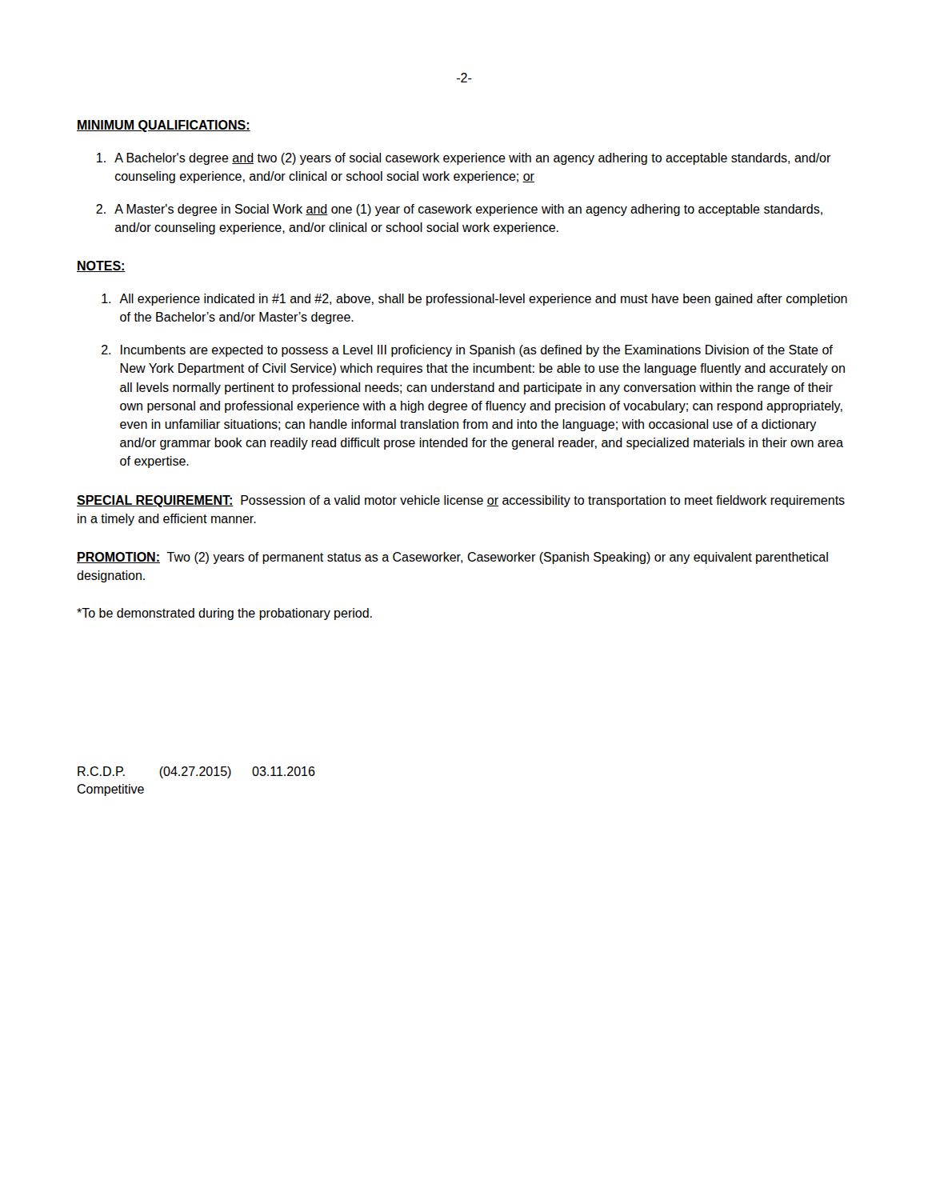-2-
MINIMUM QUALIFICATIONS:
A Bachelor's degree and two (2) years of social casework experience with an agency adhering to acceptable standards, and/or counseling experience, and/or clinical or school social work experience; or
A Master's degree in Social Work and one (1) year of casework experience with an agency adhering to acceptable standards, and/or counseling experience, and/or clinical or school social work experience.
NOTES:
All experience indicated in #1 and #2, above, shall be professional-level experience and must have been gained after completion of the Bachelor’s and/or Master’s degree.
Incumbents are expected to possess a Level III proficiency in Spanish (as defined by the Examinations Division of the State of New York Department of Civil Service) which requires that the incumbent: be able to use the language fluently and accurately on all levels normally pertinent to professional needs; can understand and participate in any conversation within the range of their own personal and professional experience with a high degree of fluency and precision of vocabulary; can respond appropriately, even in unfamiliar situations; can handle informal translation from and into the language; with occasional use of a dictionary and/or grammar book can readily read difficult prose intended for the general reader, and specialized materials in their own area of expertise.
SPECIAL REQUIREMENT: Possession of a valid motor vehicle license or accessibility to transportation to meet fieldwork requirements in a timely and efficient manner.
PROMOTION: Two (2) years of permanent status as a Caseworker, Caseworker (Spanish Speaking) or any equivalent parenthetical designation.
*To be demonstrated during the probationary period.
R.C.D.P. (04.27.2015) 03.11.2016
Competitive